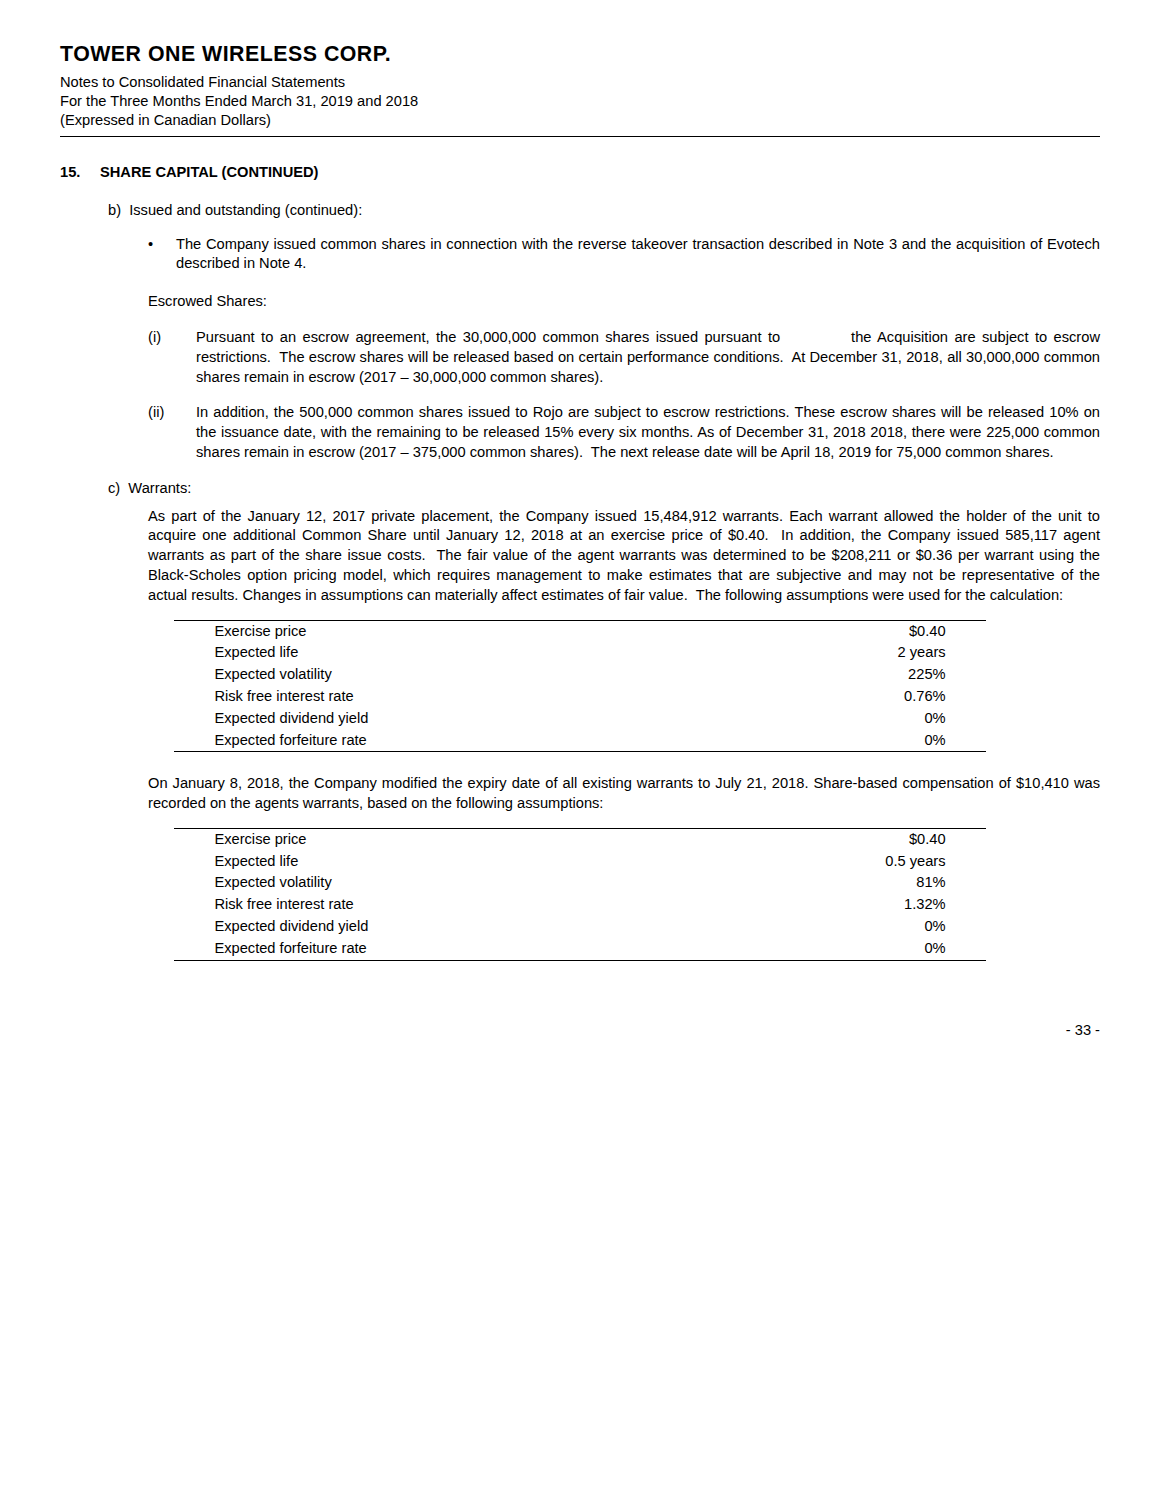TOWER ONE WIRELESS CORP.
Notes to Consolidated Financial Statements
For the Three Months Ended March 31, 2019 and 2018
(Expressed in Canadian Dollars)
15. SHARE CAPITAL (CONTINUED)
b) Issued and outstanding (continued):
•
The Company issued common shares in connection with the reverse takeover transaction described in Note 3 and the acquisition of Evotech described in Note 4.
Escrowed Shares:
(i)
Pursuant to an escrow agreement, the 30,000,000 common shares issued pursuant to the Acquisition are subject to escrow restrictions. The escrow shares will be released based on certain performance conditions. At December 31, 2018, all 30,000,000 common shares remain in escrow (2017 – 30,000,000 common shares).
(ii)
In addition, the 500,000 common shares issued to Rojo are subject to escrow restrictions. These escrow shares will be released 10% on the issuance date, with the remaining to be released 15% every six months. As of December 31, 2018 2018, there were 225,000 common shares remain in escrow (2017 – 375,000 common shares). The next release date will be April 18, 2019 for 75,000 common shares.
c) Warrants:
As part of the January 12, 2017 private placement, the Company issued 15,484,912 warrants. Each warrant allowed the holder of the unit to acquire one additional Common Share until January 12, 2018 at an exercise price of $0.40. In addition, the Company issued 585,117 agent warrants as part of the share issue costs. The fair value of the agent warrants was determined to be $208,211 or $0.36 per warrant using the Black-Scholes option pricing model, which requires management to make estimates that are subjective and may not be representative of the actual results. Changes in assumptions can materially affect estimates of fair value. The following assumptions were used for the calculation:
| Exercise price | $0.40 |
| Expected life | 2 years |
| Expected volatility | 225% |
| Risk free interest rate | 0.76% |
| Expected dividend yield | 0% |
| Expected forfeiture rate | 0% |
On January 8, 2018, the Company modified the expiry date of all existing warrants to July 21, 2018. Share-based compensation of $10,410 was recorded on the agents warrants, based on the following assumptions:
| Exercise price | $0.40 |
| Expected life | 0.5 years |
| Expected volatility | 81% |
| Risk free interest rate | 1.32% |
| Expected dividend yield | 0% |
| Expected forfeiture rate | 0% |
- 33 -